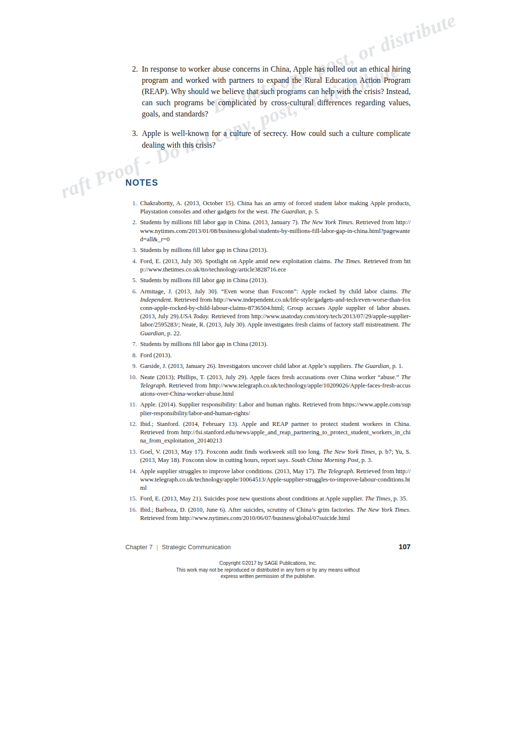Do not copy, post, or distribute Draft Proof - Do not copy, post, or distribute
2. In response to worker abuse concerns in China, Apple has rolled out an ethical hiring program and worked with partners to expand the Rural Education Action Program (REAP). Why should we believe that such programs can help with the crisis? Instead, can such programs be complicated by cross-cultural differences regarding values, goals, and standards?
3. Apple is well-known for a culture of secrecy. How could such a culture complicate dealing with this crisis?
NOTES
1. Chakrabortty, A. (2013, October 15). China has an army of forced student labor making Apple products, Playstation consoles and other gadgets for the west. The Guardian, p. 5.
2. Students by millions fill labor gap in China. (2013, January 7). The New York Times. Retrieved from http://www.nytimes.com/2013/01/08/business/global/students-by-millions-fill-labor-gap-in-china.html?pagewanted=all&_r=0
3. Students by millions fill labor gap in China (2013).
4. Ford, E. (2013, July 30). Spotlight on Apple amid new exploitation claims. The Times. Retrieved from http://www.thetimes.co.uk/tto/technology/article3828716.ece
5. Students by millions fill labor gap in China (2013).
6. Armitage, J. (2013, July 30). “Even worse than Foxconn”: Apple rocked by child labor claims. The Independent. Retrieved from http://www.independent.co.uk/life-style/gadgets-and-tech/even-worse-than-foxconn-apple-rocked-by-child-labour-claims-8736504.html; Group accuses Apple supplier of labor abuses. (2013, July 29).USA Today. Retrieved from http://www.usatoday.com/story/tech/2013/07/29/apple-supplier-labor/2595283/; Neate, R. (2013, July 30). Apple investigates fresh claims of factory staff mistreatment. The Guardian, p. 22.
7. Students by millions fill labor gap in China (2013).
8. Ford (2013).
9. Garside, J. (2013, January 26). Investigators uncover child labor at Apple’s suppliers. The Guardian, p. 1.
10. Neate (2013); Phillips, T. (2013, July 29). Apple faces fresh accusations over China worker “abuse.” The Telegraph. Retrieved from http://www.telegraph.co.uk/technology/apple/10209026/Apple-faces-fresh-accusations-over-China-worker-abuse.html
11. Apple. (2014). Supplier responsibility: Labor and human rights. Retrieved from https://www.apple.com/supplier-responsibility/labor-and-human-rights/
12. Ibid.; Stanford. (2014, February 13). Apple and REAP partner to protect student workers in China. Retrieved from http://fsi.stanford.edu/news/apple_and_reap_partnering_to_protect_student_workers_in_china_from_exploitation_20140213
13. Goel, V. (2013, May 17). Foxconn audit finds workweek still too long. The New York Times, p. b7; Yu, S. (2013, May 18). Foxconn slow in cutting hours, report says. South China Morning Post, p. 3.
14. Apple supplier struggles to improve labor conditions. (2013, May 17). The Telegraph. Retrieved from http://www.telegraph.co.uk/technology/apple/10064513/Apple-supplier-struggles-to-improve-labour-conditions.html
15. Ford, E. (2013, May 21). Suicides pose new questions about conditions at Apple supplier. The Times, p. 35.
16. Ibid.; Barboza, D. (2010, June 6). After suicides, scrutiny of China’s grim factories. The New York Times. Retrieved from http://www.nytimes.com/2010/06/07/business/global/07suicide.html
Chapter 7 | Strategic Communication
107
Copyright ©2017 by SAGE Publications, Inc.
This work may not be reproduced or distributed in any form or by any means without
express written permission of the publisher.